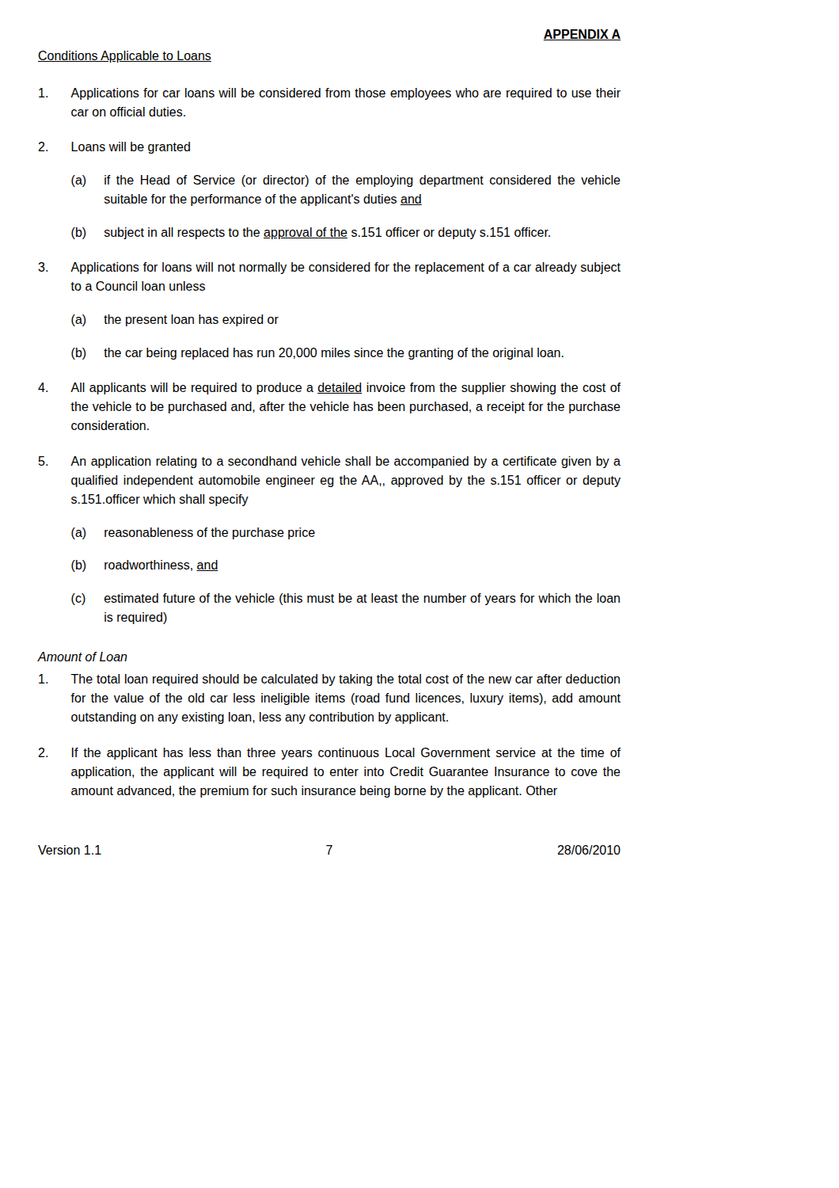APPENDIX A
Conditions Applicable to Loans
Applications for car loans will be considered from those employees who are required to use their car on official duties.
Loans will be granted
if the Head of Service (or director) of the employing department considered the vehicle suitable for the performance of the applicant's duties and
subject in all respects to the approval of the s.151 officer or deputy s.151 officer.
Applications for loans will not normally be considered for the replacement of a car already subject to a Council loan unless
the present loan has expired or
the car being replaced has run 20,000 miles since the granting of the original loan.
All applicants will be required to produce a detailed invoice from the supplier showing the cost of the vehicle to be purchased and, after the vehicle has been purchased, a receipt for the purchase consideration.
An application relating to a secondhand vehicle shall be accompanied by a certificate given by a qualified independent automobile engineer eg the AA,, approved by the s.151 officer or deputy s.151.officer which shall specify
reasonableness of the purchase price
roadworthiness, and
estimated future of the vehicle (this must be at least the number of years for which the loan is required)
Amount of Loan
The total loan required should be calculated by taking the total cost of the new car after deduction for the value of the old car less ineligible items (road fund licences, luxury items), add amount outstanding on any existing loan, less any contribution by applicant.
If the applicant has less than three years continuous Local Government service at the time of application, the applicant will be required to enter into Credit Guarantee Insurance to cove the amount advanced, the premium for such insurance being borne by the applicant. Other
Version 1.1 7 28/06/2010